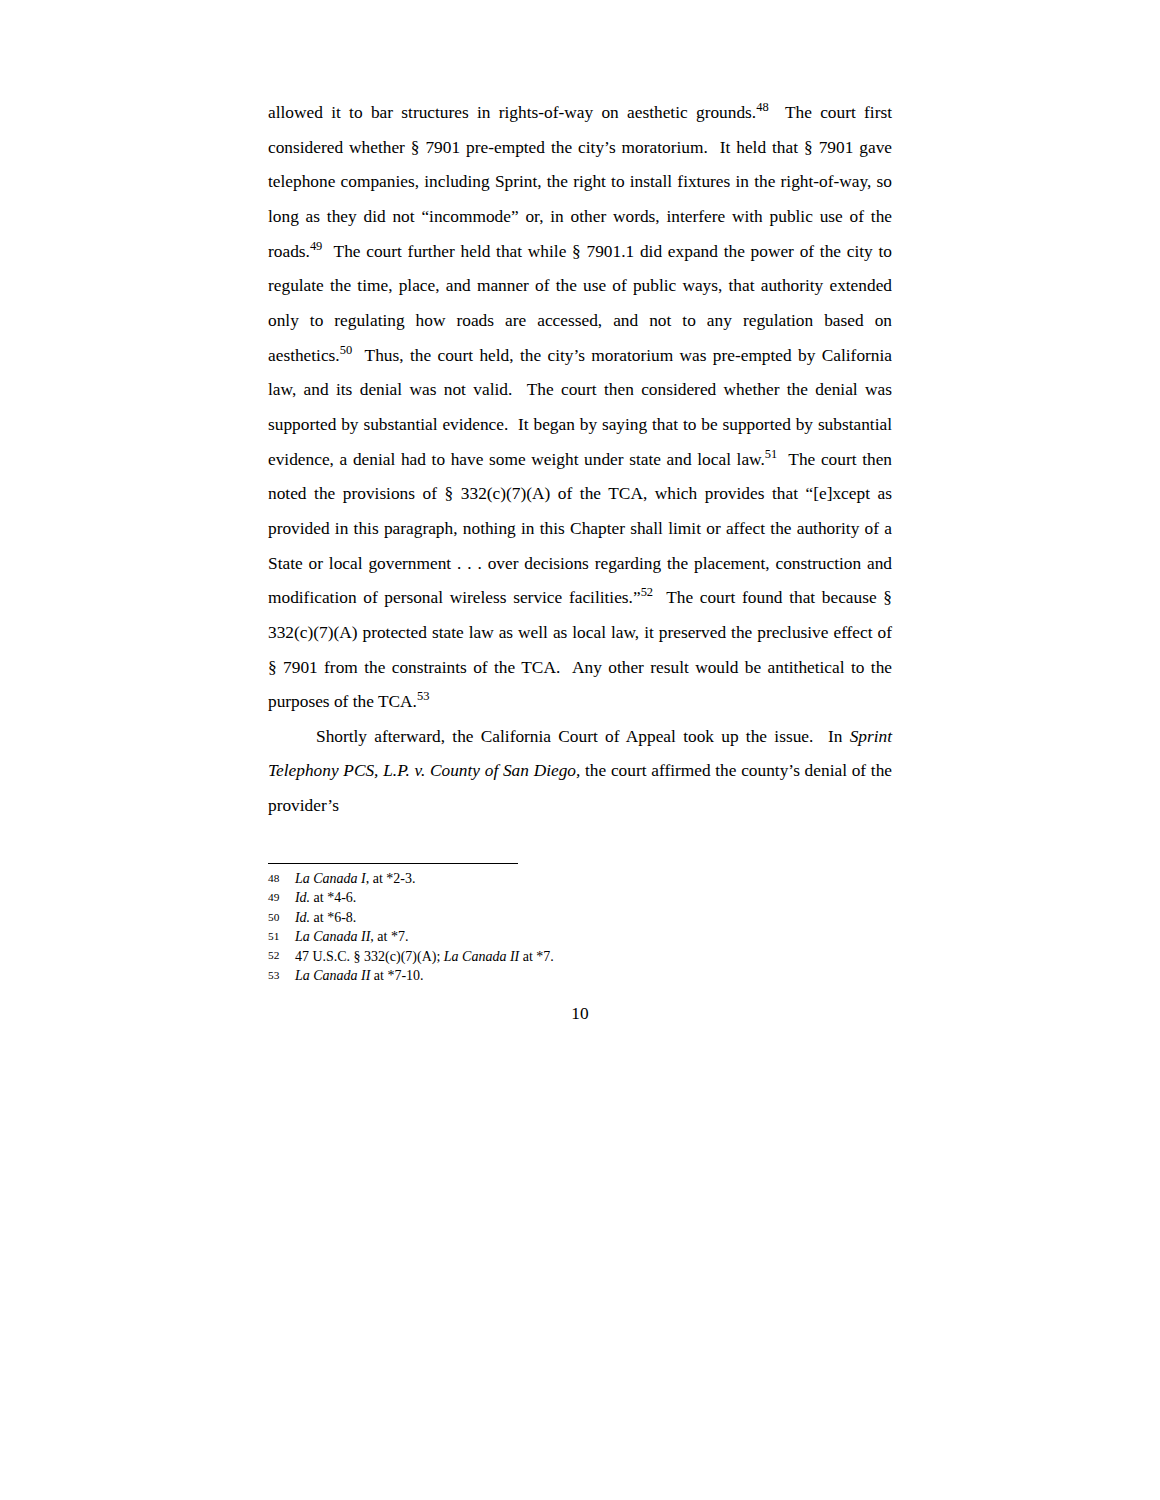allowed it to bar structures in rights-of-way on aesthetic grounds.48 The court first considered whether § 7901 pre-empted the city’s moratorium. It held that § 7901 gave telephone companies, including Sprint, the right to install fixtures in the right-of-way, so long as they did not “incommode” or, in other words, interfere with public use of the roads.49 The court further held that while § 7901.1 did expand the power of the city to regulate the time, place, and manner of the use of public ways, that authority extended only to regulating how roads are accessed, and not to any regulation based on aesthetics.50 Thus, the court held, the city’s moratorium was pre-empted by California law, and its denial was not valid. The court then considered whether the denial was supported by substantial evidence. It began by saying that to be supported by substantial evidence, a denial had to have some weight under state and local law.51 The court then noted the provisions of § 332(c)(7)(A) of the TCA, which provides that “[e]xcept as provided in this paragraph, nothing in this Chapter shall limit or affect the authority of a State or local government . . . over decisions regarding the placement, construction and modification of personal wireless service facilities.”52 The court found that because § 332(c)(7)(A) protected state law as well as local law, it preserved the preclusive effect of § 7901 from the constraints of the TCA. Any other result would be antithetical to the purposes of the TCA.53
Shortly afterward, the California Court of Appeal took up the issue. In Sprint Telephony PCS, L.P. v. County of San Diego, the court affirmed the county’s denial of the provider’s
48
La Canada I, at *2-3.
49
Id. at *4-6.
50
Id. at *6-8.
51
La Canada II, at *7.
52
47 U.S.C. § 332(c)(7)(A); La Canada II at *7.
53
La Canada II at *7-10.
10